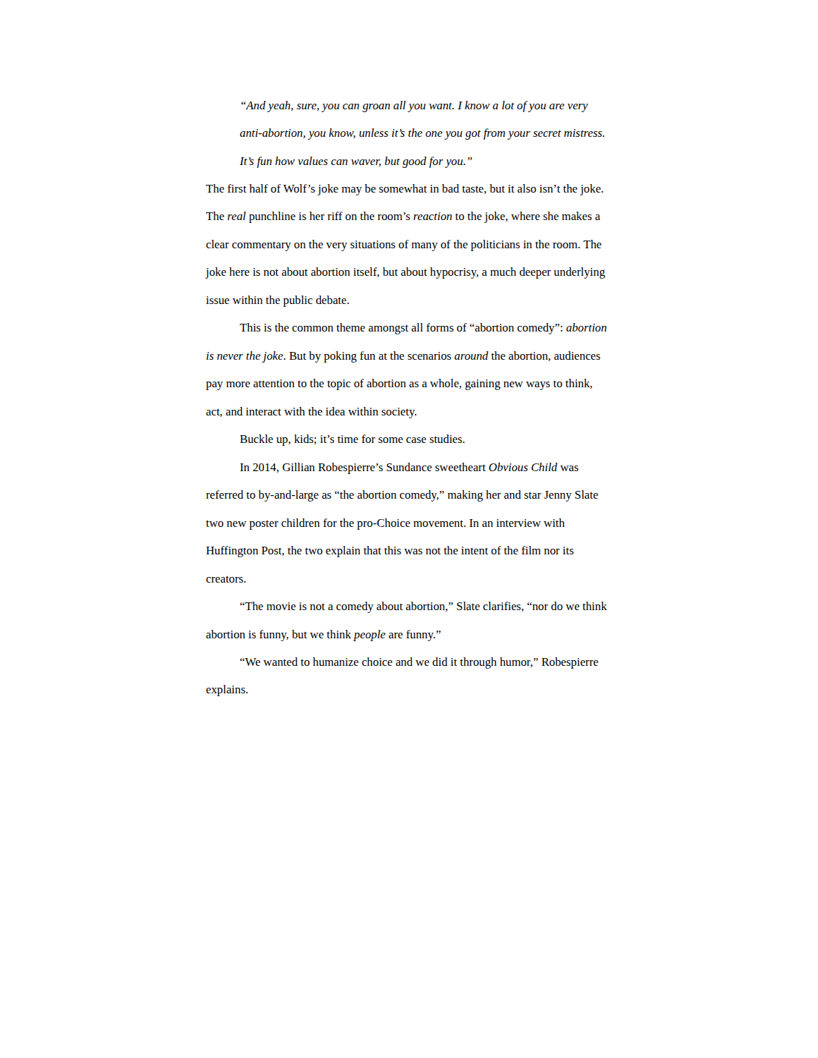“And yeah, sure, you can groan all you want. I know a lot of you are very anti-abortion, you know, unless it’s the one you got from your secret mistress. It’s fun how values can waver, but good for you.”
The first half of Wolf’s joke may be somewhat in bad taste, but it also isn’t the joke. The real punchline is her riff on the room’s reaction to the joke, where she makes a clear commentary on the very situations of many of the politicians in the room. The joke here is not about abortion itself, but about hypocrisy, a much deeper underlying issue within the public debate.
This is the common theme amongst all forms of “abortion comedy”: abortion is never the joke. But by poking fun at the scenarios around the abortion, audiences pay more attention to the topic of abortion as a whole, gaining new ways to think, act, and interact with the idea within society.
Buckle up, kids; it’s time for some case studies.
In 2014, Gillian Robespierre’s Sundance sweetheart Obvious Child was referred to by-and-large as “the abortion comedy,” making her and star Jenny Slate two new poster children for the pro-Choice movement. In an interview with Huffington Post, the two explain that this was not the intent of the film nor its creators.
“The movie is not a comedy about abortion,” Slate clarifies, “nor do we think abortion is funny, but we think people are funny.”
“We wanted to humanize choice and we did it through humor,” Robespierre explains.